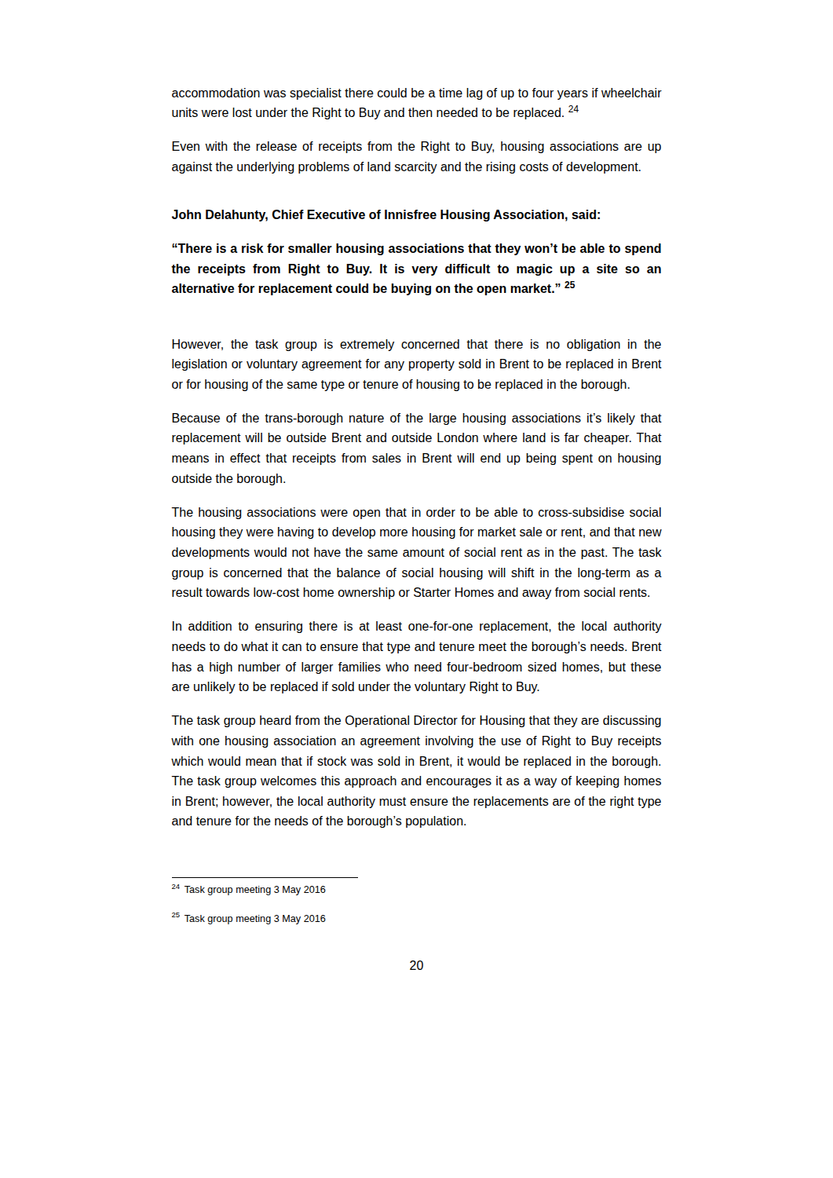accommodation was specialist there could be a time lag of up to four years if wheelchair units were lost under the Right to Buy and then needed to be replaced. 24
Even with the release of receipts from the Right to Buy, housing associations are up against the underlying problems of land scarcity and the rising costs of development.
John Delahunty, Chief Executive of Innisfree Housing Association, said:
“There is a risk for smaller housing associations that they won’t be able to spend the receipts from Right to Buy. It is very difficult to magic up a site so an alternative for replacement could be buying on the open market.” 25
However, the task group is extremely concerned that there is no obligation in the legislation or voluntary agreement for any property sold in Brent to be replaced in Brent or for housing of the same type or tenure of housing to be replaced in the borough.
Because of the trans-borough nature of the large housing associations it’s likely that replacement will be outside Brent and outside London where land is far cheaper. That means in effect that receipts from sales in Brent will end up being spent on housing outside the borough.
The housing associations were open that in order to be able to cross-subsidise social housing they were having to develop more housing for market sale or rent, and that new developments would not have the same amount of social rent as in the past. The task group is concerned that the balance of social housing will shift in the long-term as a result towards low-cost home ownership or Starter Homes and away from social rents.
In addition to ensuring there is at least one-for-one replacement, the local authority needs to do what it can to ensure that type and tenure meet the borough’s needs. Brent has a high number of larger families who need four-bedroom sized homes, but these are unlikely to be replaced if sold under the voluntary Right to Buy.
The task group heard from the Operational Director for Housing that they are discussing with one housing association an agreement involving the use of Right to Buy receipts which would mean that if stock was sold in Brent, it would be replaced in the borough. The task group welcomes this approach and encourages it as a way of keeping homes in Brent; however, the local authority must ensure the replacements are of the right type and tenure for the needs of the borough’s population.
24 Task group meeting 3 May 2016
25 Task group meeting 3 May 2016
20